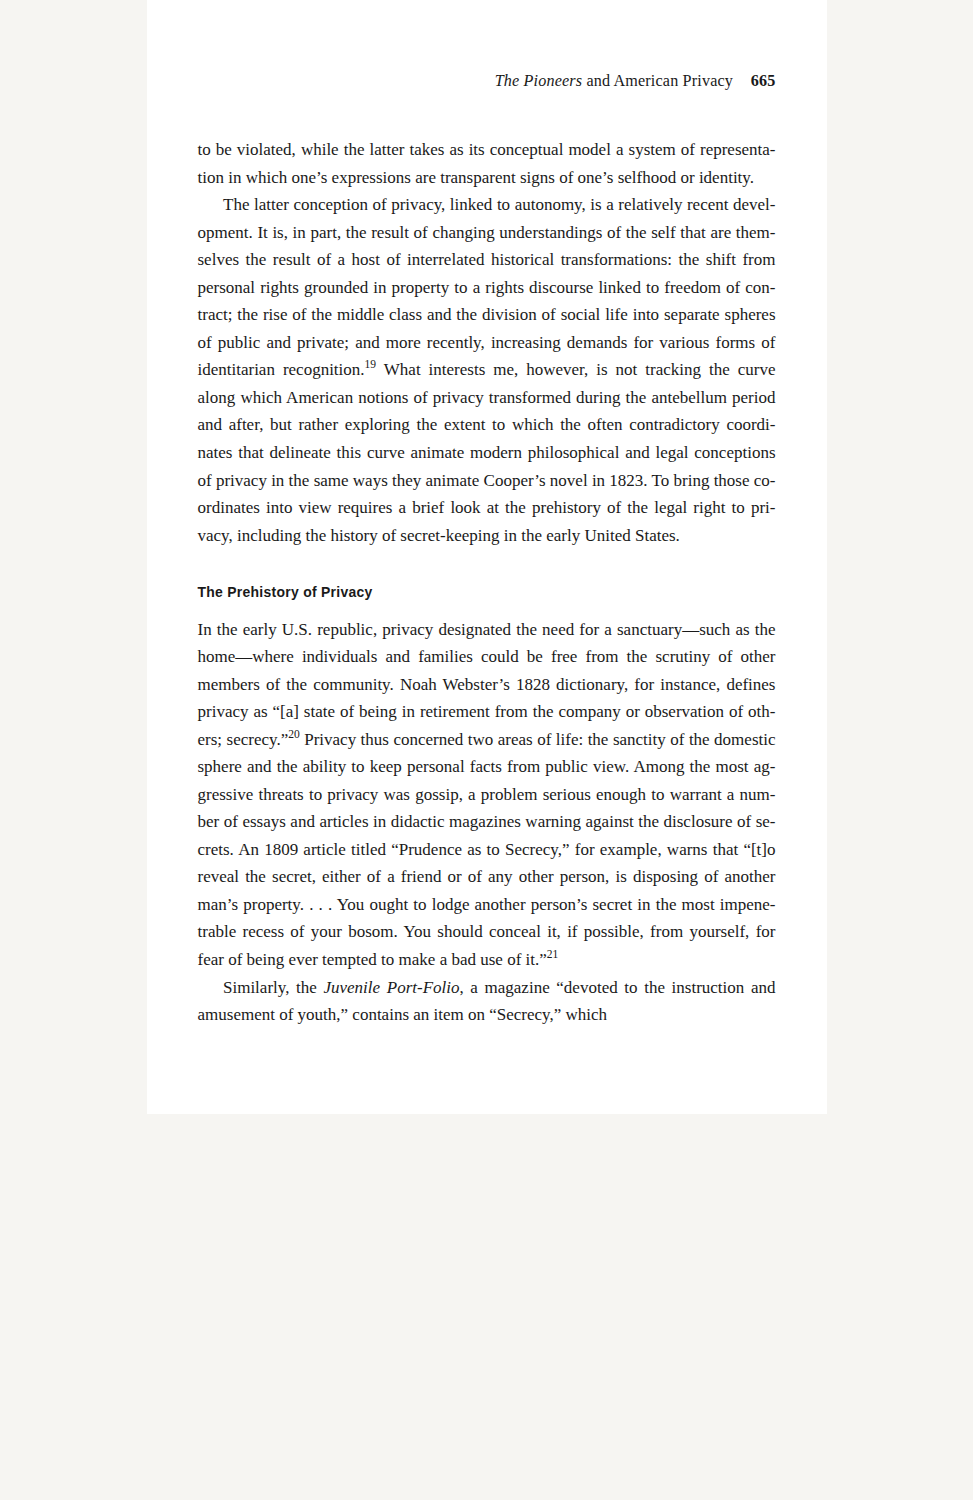The Pioneers and American Privacy665
to be violated, while the latter takes as its conceptual model a system of representation in which one’s expressions are transparent signs of one’s selfhood or identity.
The latter conception of privacy, linked to autonomy, is a relatively recent development. It is, in part, the result of changing understandings of the self that are themselves the result of a host of interrelated historical transformations: the shift from personal rights grounded in property to a rights discourse linked to freedom of contract; the rise of the middle class and the division of social life into separate spheres of public and private; and more recently, increasing demands for various forms of identitarian recognition.19 What interests me, however, is not tracking the curve along which American notions of privacy transformed during the antebellum period and after, but rather exploring the extent to which the often contradictory coordinates that delineate this curve animate modern philosophical and legal conceptions of privacy in the same ways they animate Cooper’s novel in 1823. To bring those coordinates into view requires a brief look at the prehistory of the legal right to privacy, including the history of secret-keeping in the early United States.
The Prehistory of Privacy
In the early U.S. republic, privacy designated the need for a sanctuary—such as the home—where individuals and families could be free from the scrutiny of other members of the community. Noah Webster’s 1828 dictionary, for instance, defines privacy as “[a] state of being in retirement from the company or observation of others; secrecy.”20 Privacy thus concerned two areas of life: the sanctity of the domestic sphere and the ability to keep personal facts from public view. Among the most aggressive threats to privacy was gossip, a problem serious enough to warrant a number of essays and articles in didactic magazines warning against the disclosure of secrets. An 1809 article titled “Prudence as to Secrecy,” for example, warns that “[t]o reveal the secret, either of a friend or of any other person, is disposing of another man’s property. . . . You ought to lodge another person’s secret in the most impenetrable recess of your bosom. You should conceal it, if possible, from yourself, for fear of being ever tempted to make a bad use of it.”21
Similarly, the Juvenile Port-Folio, a magazine “devoted to the instruction and amusement of youth,” contains an item on “Secrecy,” which